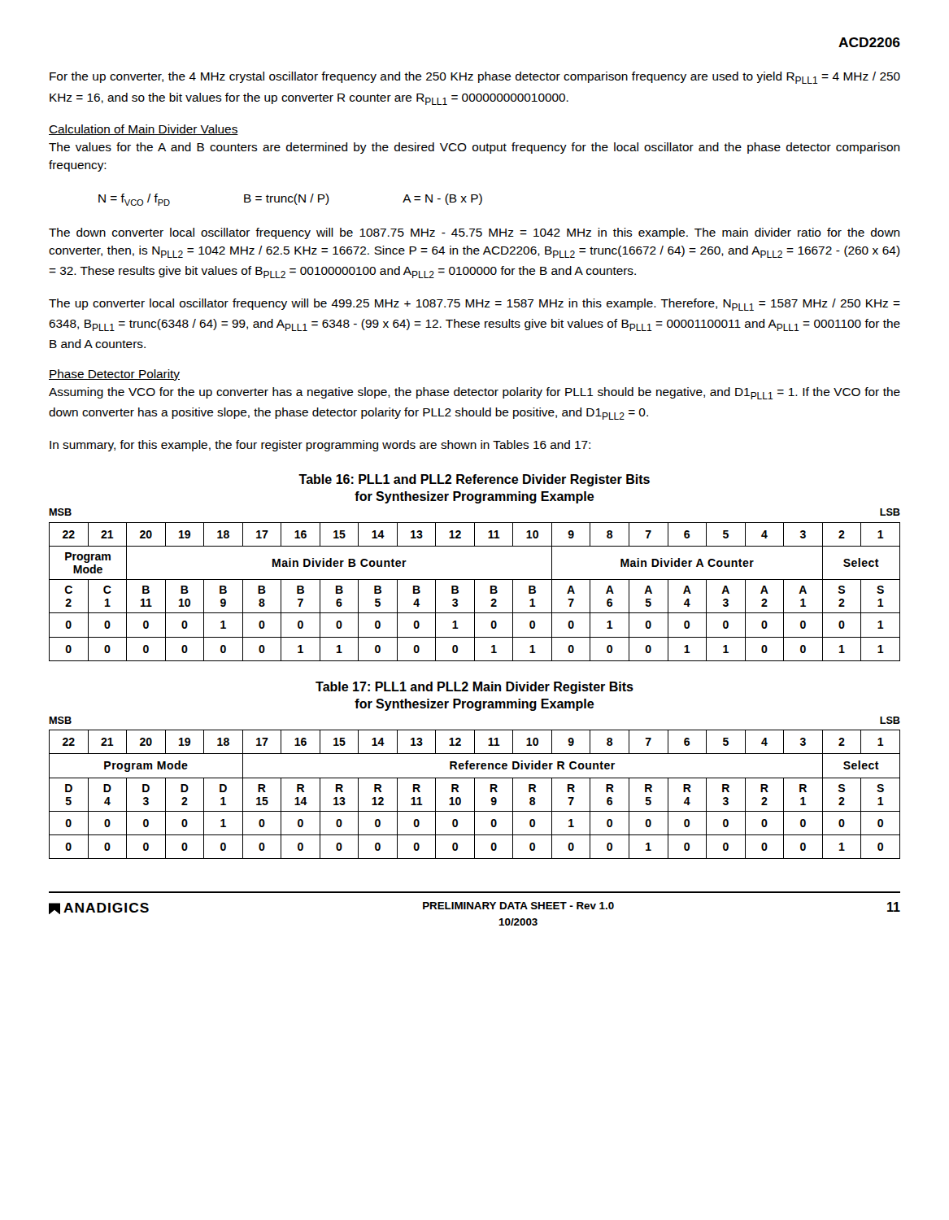ACD2206
For the up converter, the 4 MHz crystal oscillator frequency and the 250 KHz phase detector comparison frequency are used to yield RPLL1 = 4 MHz / 250 KHz = 16, and so the bit values for the up converter R counter are RPLL1 = 000000000010000.
Calculation of Main Divider Values
The values for the A and B counters are determined by the desired VCO output frequency for the local oscillator and the phase detector comparison frequency:
N = fVCO / fPD B = trunc(N / P) A = N - (B x P)
The down converter local oscillator frequency will be 1087.75 MHz - 45.75 MHz = 1042 MHz in this example. The main divider ratio for the down converter, then, is NPLL2 = 1042 MHz / 62.5 KHz = 16672. Since P = 64 in the ACD2206, BPLL2 = trunc(16672 / 64) = 260, and APLL2 = 16672 - (260 x 64) = 32. These results give bit values of BPLL2 = 00100000100 and APLL2 = 0100000 for the B and A counters.
The up converter local oscillator frequency will be 499.25 MHz + 1087.75 MHz = 1587 MHz in this example. Therefore, NPLL1 = 1587 MHz / 250 KHz = 6348, BPLL1 = trunc(6348 / 64) = 99, and APLL1 = 6348 - (99 x 64) = 12. These results give bit values of BPLL1 = 00001100011 and APLL1 = 0001100 for the B and A counters.
Phase Detector Polarity
Assuming the VCO for the up converter has a negative slope, the phase detector polarity for PLL1 should be negative, and D1PLL1 = 1. If the VCO for the down converter has a positive slope, the phase detector polarity for PLL2 should be positive, and D1PLL2 = 0.
In summary, for this example, the four register programming words are shown in Tables 16 and 17:
Table 16: PLL1 and PLL2 Reference Divider Register Bits
for Synthesizer Programming Example
MSB LSB
| 22 | 21 | 20 | 19 | 18 | 17 | 16 | 15 | 14 | 13 | 12 | 11 | 10 | 9 | 8 | 7 | 6 | 5 | 4 | 3 | 2 | 1 |
| Program Mode | Main Divider B Counter | Main Divider A Counter | Select |
| C 2 | C 1 | B 11 | B 10 | B 9 | B 8 | B 7 | B 6 | B 5 | B 4 | B 3 | B 2 | B 1 | A 7 | A 6 | A 5 | A 4 | A 3 | A 2 | A 1 | S 2 | S 1 |
| 0 | 0 | 0 | 0 | 1 | 0 | 0 | 0 | 0 | 0 | 1 | 0 | 0 | 0 | 1 | 0 | 0 | 0 | 0 | 0 | 0 | 1 |
| 0 | 0 | 0 | 0 | 0 | 0 | 1 | 1 | 0 | 0 | 0 | 1 | 1 | 0 | 0 | 0 | 1 | 1 | 0 | 0 | 1 | 1 |
Table 17: PLL1 and PLL2 Main Divider Register Bits
for Synthesizer Programming Example
MSB LSB
| 22 | 21 | 20 | 19 | 18 | 17 | 16 | 15 | 14 | 13 | 12 | 11 | 10 | 9 | 8 | 7 | 6 | 5 | 4 | 3 | 2 | 1 |
| Program Mode | Reference Divider R Counter | Select |
| D 5 | D 4 | D 3 | D 2 | D 1 | R 15 | R 14 | R 13 | R 12 | R 11 | R 10 | R 9 | R 8 | R 7 | R 6 | R 5 | R 4 | R 3 | R 2 | R 1 | S 2 | S 1 |
| 0 | 0 | 0 | 0 | 1 | 0 | 0 | 0 | 0 | 0 | 0 | 0 | 0 | 1 | 0 | 0 | 0 | 0 | 0 | 0 | 0 | 0 |
| 0 | 0 | 0 | 0 | 0 | 0 | 0 | 0 | 0 | 0 | 0 | 0 | 0 | 0 | 0 | 1 | 0 | 0 | 0 | 0 | 1 | 0 |
ANADIGICS
PRELIMINARY DATA SHEET - Rev 1.0
10/2003
11